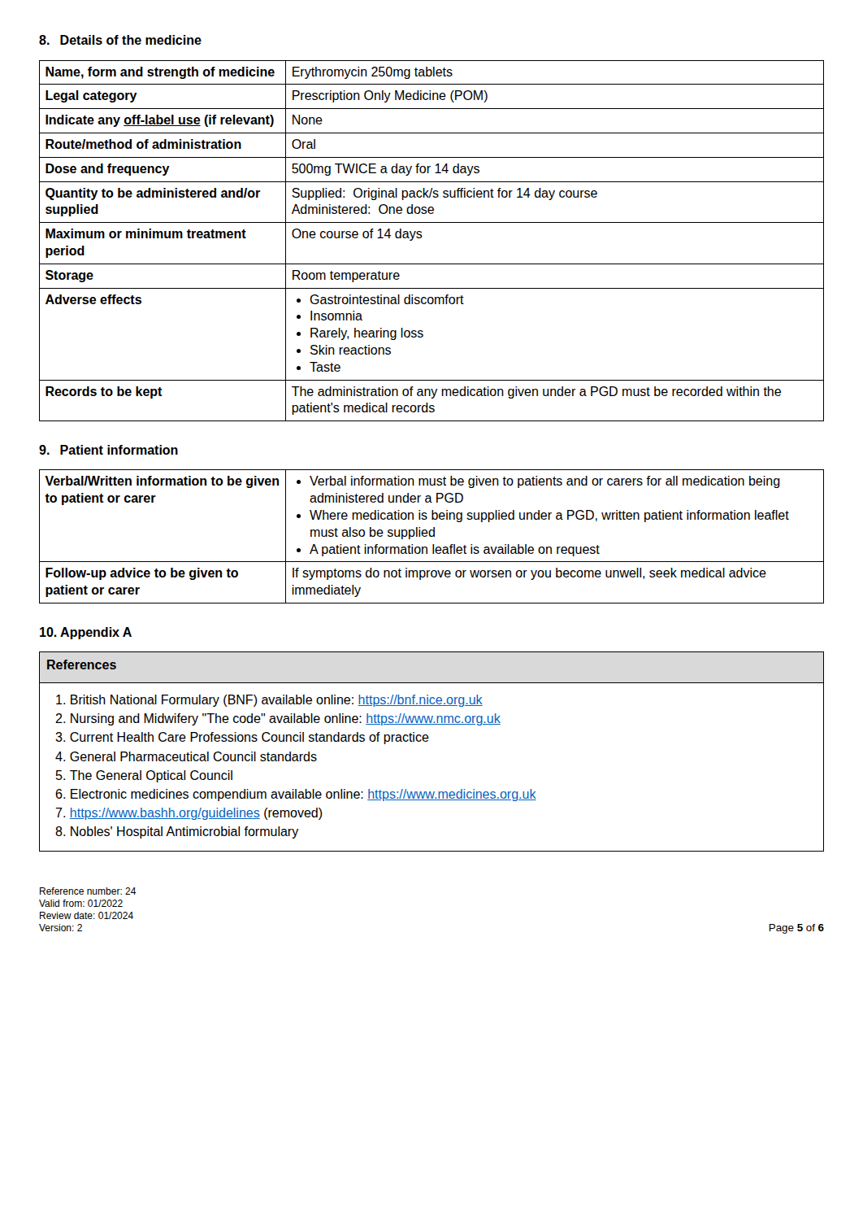8. Details of the medicine
| Name, form and strength of medicine | Erythromycin 250mg tablets |
| Legal category | Prescription Only Medicine (POM) |
| Indicate any off-label use (if relevant) | None |
| Route/method of administration | Oral |
| Dose and frequency | 500mg TWICE a day for 14 days |
| Quantity to be administered and/or supplied | Supplied: Original pack/s sufficient for 14 day course Administered: One dose |
| Maximum or minimum treatment period | One course of 14 days |
| Storage | Room temperature |
| Adverse effects | Gastrointestinal discomfort Insomnia Rarely, hearing loss Skin reactions Taste |
| Records to be kept | The administration of any medication given under a PGD must be recorded within the patient's medical records |
9. Patient information
| Verbal/Written information to be given to patient or carer | Verbal information must be given to patients and or carers for all medication being administered under a PGD Where medication is being supplied under a PGD, written patient information leaflet must also be supplied A patient information leaflet is available on request |
| Follow-up advice to be given to patient or carer | If symptoms do not improve or worsen or you become unwell, seek medical advice immediately |
10. Appendix A
| References |
| British National Formulary (BNF) available online: https://bnf.nice.org.uk Nursing and Midwifery "The code" available online: https://www.nmc.org.uk Current Health Care Professions Council standards of practice General Pharmaceutical Council standards The General Optical Council Electronic medicines compendium available online: https://www.medicines.org.uk https://www.bashh.org/guidelines (removed) Nobles' Hospital Antimicrobial formulary |
Reference number: 24
Valid from: 01/2022
Review date: 01/2024
Version: 2 Page 5 of 6